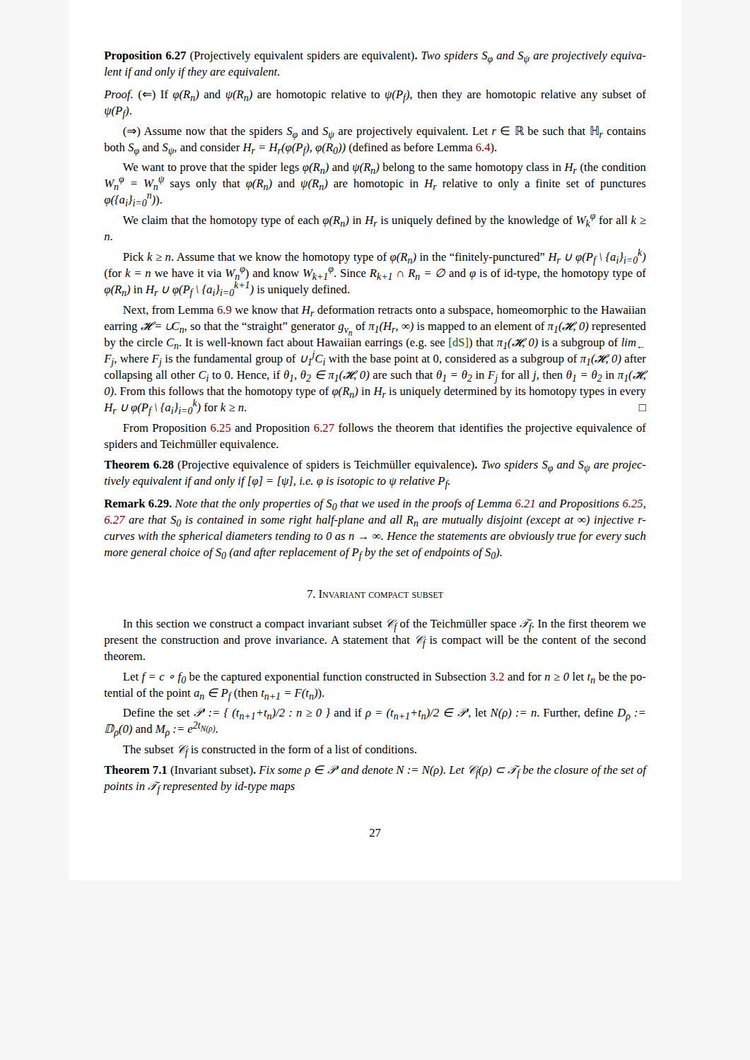Proposition 6.27 (Projectively equivalent spiders are equivalent). Two spiders Sφ and Sψ are projectively equivalent if and only if they are equivalent.
Proof. (⇐) If φ(Rn) and ψ(Rn) are homotopic relative to ψ(Pf), then they are homotopic relative any subset of ψ(Pf).
(⇒) Assume now that the spiders Sφ and Sψ are projectively equivalent. Let r ∈ ℝ be such that ℍr contains both Sφ and Sψ, and consider Hr = Hr(φ(Pf), φ(R0)) (defined as before Lemma 6.4).
We want to prove that the spider legs φ(Rn) and ψ(Rn) belong to the same homotopy class in Hr (the condition Wnφ = Wnψ says only that φ(Rn) and ψ(Rn) are homotopic in Hr relative to only a finite set of punctures φ({ai}i=0n)).
We claim that the homotopy type of each φ(Rn) in Hr is uniquely defined by the knowledge of Wkφ for all k ≥ n.
Pick k ≥ n. Assume that we know the homotopy type of φ(Rn) in the “finitely-punctured” Hr ∪ φ(Pf \ {ai}i=0k) (for k = n we have it via Wnφ) and know Wk+1φ. Since Rk+1 ∩ Rn = ∅ and φ is of id-type, the homotopy type of φ(Rn) in Hr ∪ φ(Pf \ {ai}i=0k+1) is uniquely defined.
Next, from Lemma 6.9 we know that Hr deformation retracts onto a subspace, homeomorphic to the Hawaiian earring 𝓗 = ∪Cn, so that the “straight” generator gvn of π1(Hr, ∞) is mapped to an element of π1(𝓗, 0) represented by the circle Cn. It is well-known fact about Hawaiian earrings (e.g. see [dS]) that π1(𝓗, 0) is a subgroup of lim← Fj, where Fj is the fundamental group of ∪1jCi with the base point at 0, considered as a subgroup of π1(𝓗, 0) after collapsing all other Ci to 0. Hence, if θ1, θ2 ∈ π1(𝓗, 0) are such that θ1 = θ2 in Fj for all j, then θ1 = θ2 in π1(𝓗, 0). From this follows that the homotopy type of φ(Rn) in Hr is uniquely determined by its homotopy types in every Hr ∪ φ(Pf \ {ai}i=0k) for k ≥ n. □
From Proposition 6.25 and Proposition 6.27 follows the theorem that identifies the projective equivalence of spiders and Teichmüller equivalence.
Theorem 6.28 (Projective equivalence of spiders is Teichmüller equivalence). Two spiders Sφ and Sψ are projectively equivalent if and only if [φ] = [ψ], i.e. φ is isotopic to ψ relative Pf.
Remark 6.29. Note that the only properties of S0 that we used in the proofs of Lemma 6.21 and Propositions 6.25, 6.27 are that S0 is contained in some right half-plane and all Rn are mutually disjoint (except at ∞) injective r-curves with the spherical diameters tending to 0 as n → ∞. Hence the statements are obviously true for every such more general choice of S0 (and after replacement of Pf by the set of endpoints of S0).
7. Invariant compact subset
In this section we construct a compact invariant subset 𝒞f of the Teichmüller space 𝒯f. In the first theorem we present the construction and prove invariance. A statement that 𝒞f is compact will be the content of the second theorem.
Let f = c ∘ f0 be the captured exponential function constructed in Subsection 3.2 and for n ≥ 0 let tn be the potential of the point an ∈ Pf (then tn+1 = F(tn)).
Define the set 𝒫′ := { (tn+1+tn)/2 : n ≥ 0 } and if ρ = (tn+1+tn)/2 ∈ 𝒫′, let N(ρ) := n. Further, define Dρ := 𝔻ρ(0) and Mρ := e2tN(ρ).
The subset 𝒞f is constructed in the form of a list of conditions.
Theorem 7.1 (Invariant subset). Fix some ρ ∈ 𝒫′ and denote N := N(ρ). Let 𝒞f(ρ) ⊂ 𝒯f be the closure of the set of points in 𝒯f represented by id-type maps
27